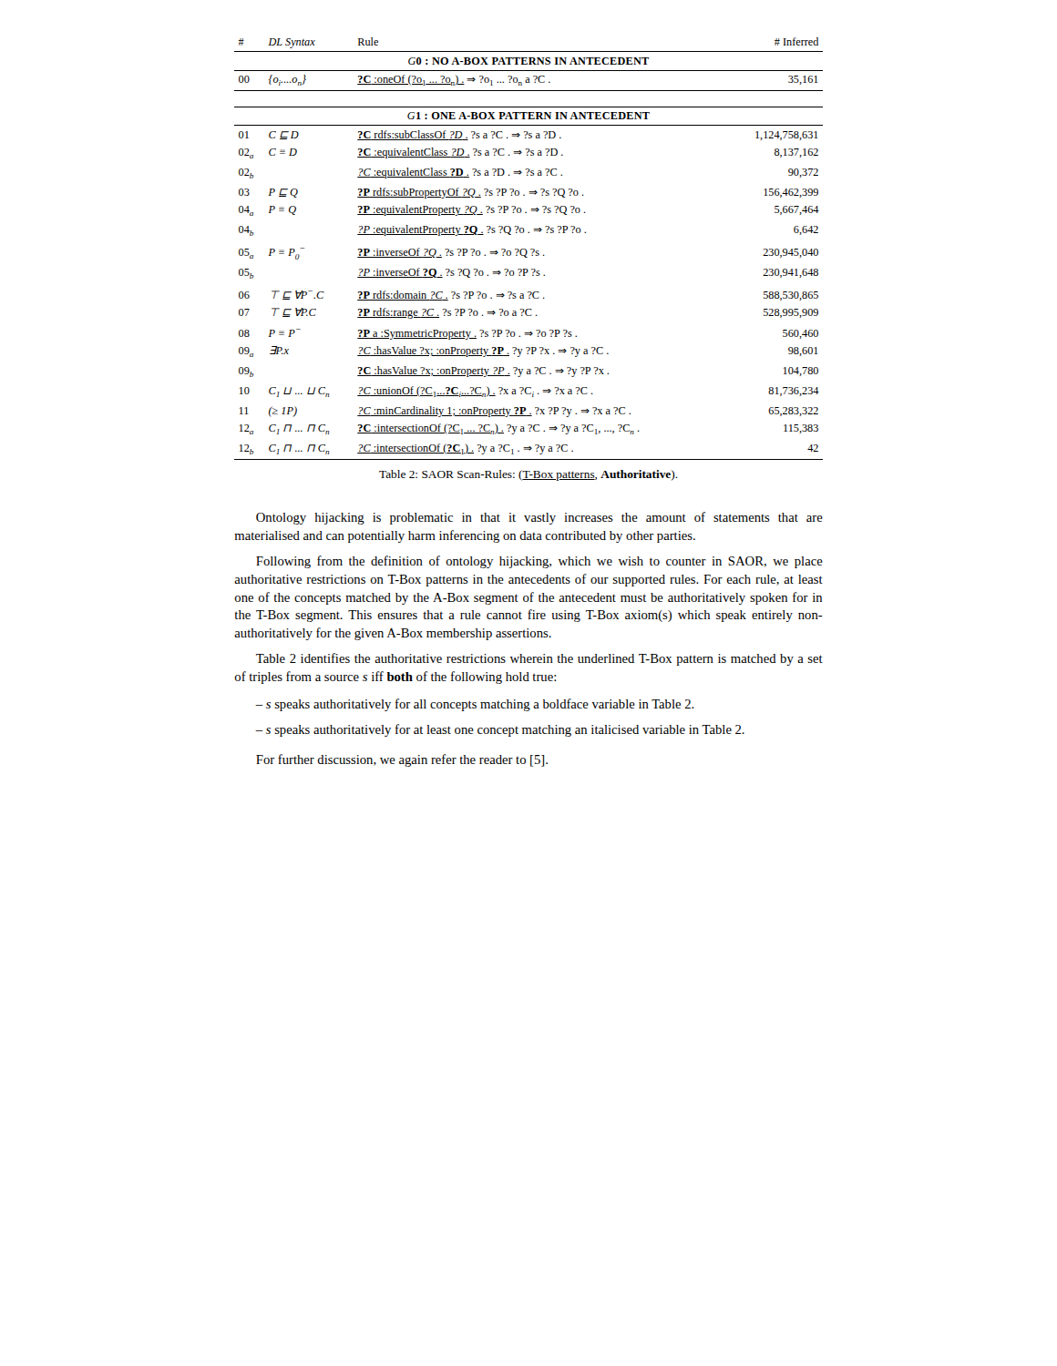| # | DL Syntax | Rule | # Inferred |
| G 0 : NO A-BOX PATTERNS IN ANTECEDENT |
| 00 | { o i .... o n } | ?C :oneOf (?o 1 ... ?o n ) . ⇒ ?o 1 ... ?o n a ?C . | 35,161 |
| G 1 : ONE A-BOX PATTERN IN ANTECEDENT |
| 01 | C ⊑ D | ?C rdfs:subClassOf ?D . ?s a ?C . ⇒ ?s a ?D . | 1,124,758,631 |
| 02 a | C ≡ D | ?C :equivalentClass ?D . ?s a ?C . ⇒ ?s a ?D . | 8,137,162 |
| 02 b | ?C :equivalentClass ?D . ?s a ?D . ⇒ ?s a ?C . | 90,372 |
| 03 | P ⊑ Q | ?P rdfs:subPropertyOf ?Q . ?s ?P ?o . ⇒ ?s ?Q ?o . | 156,462,399 |
| 04 a | P ≡ Q | ?P :equivalentProperty ?Q . ?s ?P ?o . ⇒ ?s ?Q ?o . | 5,667,464 |
| 04 b | ?P :equivalentProperty ?Q . ?s ?Q ?o . ⇒ ?s ?P ?o . | 6,642 |
| 05 a | P ≡ P 0 − | ?P :inverseOf ?Q . ?s ?P ?o . ⇒ ?o ?Q ?s . | 230,945,040 |
| 05 b | ?P :inverseOf ?Q . ?s ?Q ?o . ⇒ ?o ?P ?s . | 230,941,648 |
| 06 | ⊤ ⊑ ∀ P − . C | ?P rdfs:domain ?C . ?s ?P ?o . ⇒ ?s a ?C . | 588,530,865 |
| 07 | ⊤ ⊑ ∀ P . C | ?P rdfs:range ?C . ?s ?P ?o . ⇒ ?o a ?C . | 528,995,909 |
| 08 | P ≡ P − | ?P a :SymmetricProperty . ?s ?P ?o . ⇒ ?o ?P ?s . | 560,460 |
| 09 a | ∃ P . x | ?C :hasValue ?x; :onProperty ?P . ?y ?P ?x . ⇒ ?y a ?C . | 98,601 |
| 09 b | ?C :hasValue ?x; :onProperty ?P . ?y a ?C . ⇒ ?y ?P ?x . | 104,780 |
| 10 | C 1 ⊔ ... ⊔ C n | ?C :unionOf (?C 1 ... ?C i ...?C n ) . ?x a ?C i . ⇒ ?x a ?C . | 81,736,234 |
| 11 | (≥ 1 P ) | ?C :minCardinality 1; :onProperty ?P . ?x ?P ?y . ⇒ ?x a ?C . | 65,283,322 |
| 12 a | C 1 ⊓ ... ⊓ C n | ?C :intersectionOf (?C 1 ... ?C n ) . ?y a ?C . ⇒ ?y a ?C 1 , ..., ?C n . | 115,383 |
| 12 b | C 1 ⊓ ... ⊓ C n | ?C :intersectionOf ( ?C 1 ) . ?y a ?C 1 . ⇒ ?y a ?C . | 42 |
Table 2: SAOR Scan-Rules: (T-Box patterns, Authoritative).
Ontology hijacking is problematic in that it vastly increases the amount of statements that are materialised and can potentially harm inferencing on data contributed by other parties.
Following from the definition of ontology hijacking, which we wish to counter in SAOR, we place authoritative restrictions on T-Box patterns in the antecedents of our supported rules. For each rule, at least one of the concepts matched by the A-Box segment of the antecedent must be authoritatively spoken for in the T-Box segment. This ensures that a rule cannot fire using T-Box axiom(s) which speak entirely non-authoritatively for the given A-Box membership assertions.
Table 2 identifies the authoritative restrictions wherein the underlined T-Box pattern is matched by a set of triples from a source s iff both of the following hold true:
s speaks authoritatively for all concepts matching a boldface variable in Table 2.
s speaks authoritatively for at least one concept matching an italicised variable in Table 2.
For further discussion, we again refer the reader to [5].